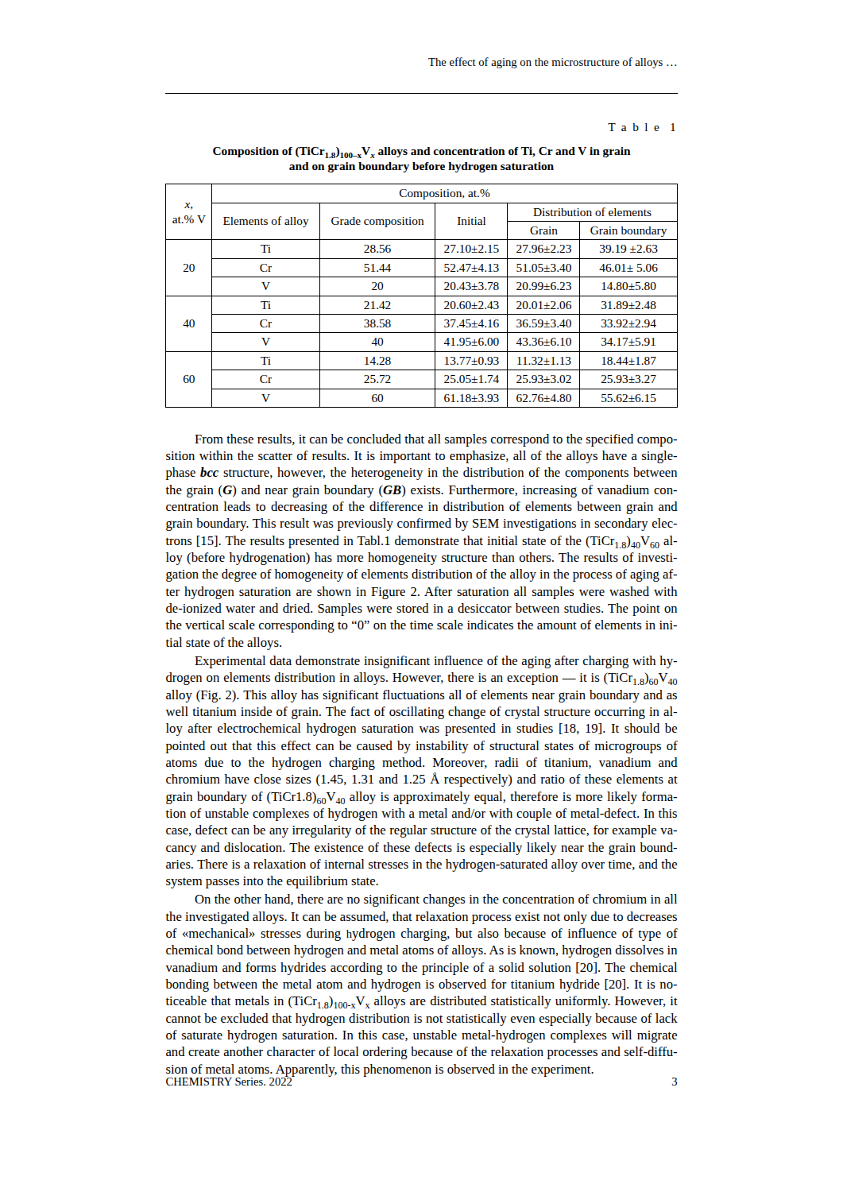The effect of aging on the microstructure of alloys …
T a b l e 1
Composition of (TiCr1.8)100–xVx alloys and concentration of Ti, Cr and V in grain
and on grain boundary before hydrogen saturation
| x , at.% V | Composition, at.% |
| --- | --- |
| Elements of alloy | Grade composition | Initial | Distribution of elements |
| Grain | Grain boundary |
| 20 | Ti | 28.56 | 27.10±2.15 | 27.96±2.23 | 39.19 ±2.63 |
| Cr | 51.44 | 52.47±4.13 | 51.05±3.40 | 46.01± 5.06 |
| V | 20 | 20.43±3.78 | 20.99±6.23 | 14.80±5.80 |
| 40 | Ti | 21.42 | 20.60±2.43 | 20.01±2.06 | 31.89±2.48 |
| Cr | 38.58 | 37.45±4.16 | 36.59±3.40 | 33.92±2.94 |
| V | 40 | 41.95±6.00 | 43.36±6.10 | 34.17±5.91 |
| 60 | Ti | 14.28 | 13.77±0.93 | 11.32±1.13 | 18.44±1.87 |
| Cr | 25.72 | 25.05±1.74 | 25.93±3.02 | 25.93±3.27 |
| V | 60 | 61.18±3.93 | 62.76±4.80 | 55.62±6.15 |
From these results, it can be concluded that all samples correspond to the specified composition within the scatter of results. It is important to emphasize, all of the alloys have a single-phase bcc structure, however, the heterogeneity in the distribution of the components between the grain (G) and near grain boundary (GB) exists. Furthermore, increasing of vanadium concentration leads to decreasing of the difference in distribution of elements between grain and grain boundary. This result was previously confirmed by SEM investigations in secondary electrons [15]. The results presented in Tabl.1 demonstrate that initial state of the (TiCr1.8)40V60 alloy (before hydrogenation) has more homogeneity structure than others. The results of investigation the degree of homogeneity of elements distribution of the alloy in the process of aging after hydrogen saturation are shown in Figure 2. After saturation all samples were washed with de-ionized water and dried. Samples were stored in a desiccator between studies. The point on the vertical scale corresponding to “0” on the time scale indicates the amount of elements in initial state of the alloys.
Experimental data demonstrate insignificant influence of the aging after charging with hydrogen on elements distribution in alloys. However, there is an exception — it is (TiCr1.8)60V40 alloy (Fig. 2). This alloy has significant fluctuations all of elements near grain boundary and as well titanium inside of grain. The fact of oscillating change of crystal structure occurring in alloy after electrochemical hydrogen saturation was presented in studies [18, 19]. It should be pointed out that this effect can be caused by instability of structural states of microgroups of atoms due to the hydrogen charging method. Moreover, radii of titanium, vanadium and chromium have close sizes (1.45, 1.31 and 1.25 Å respectively) and ratio of these elements at grain boundary of (TiCr1.8)60V40 alloy is approximately equal, therefore is more likely formation of unstable complexes of hydrogen with a metal and/or with couple of metal-defect. In this case, defect can be any irregularity of the regular structure of the crystal lattice, for example vacancy and dislocation. The existence of these defects is especially likely near the grain boundaries. There is a relaxation of internal stresses in the hydrogen-saturated alloy over time, and the system passes into the equilibrium state.
On the other hand, there are no significant changes in the concentration of chromium in all the investigated alloys. It can be assumed, that relaxation process exist not only due to decreases of «mechanical» stresses during hydrogen charging, but also because of influence of type of chemical bond between hydrogen and metal atoms of alloys. As is known, hydrogen dissolves in vanadium and forms hydrides according to the principle of a solid solution [20]. The chemical bonding between the metal atom and hydrogen is observed for titanium hydride [20]. It is noticeable that metals in (TiCr1.8)100-xVx alloys are distributed statistically uniformly. However, it cannot be excluded that hydrogen distribution is not statistically even especially because of lack of saturate hydrogen saturation. In this case, unstable metal-hydrogen complexes will migrate and create another character of local ordering because of the relaxation processes and self-diffusion of metal atoms. Apparently, this phenomenon is observed in the experiment.
CHEMISTRY Series. 2022 3